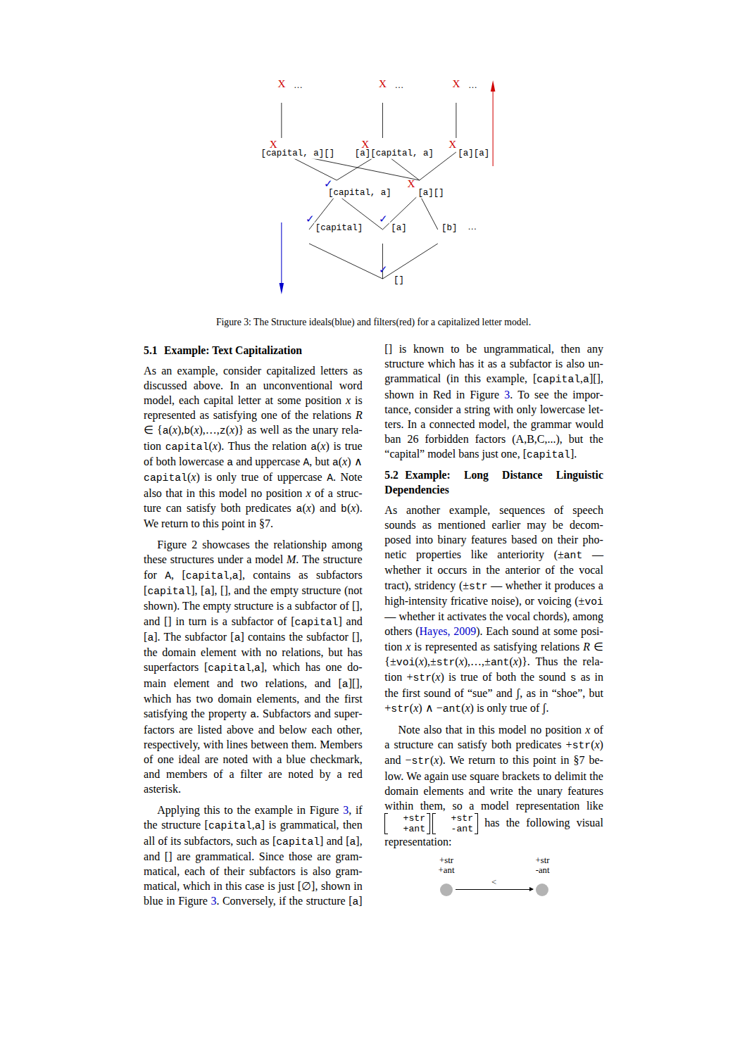X … X … X … X [capital, a][] X [a][capital, a] X [a][a] ✓ [capital, a] X [a][] ✓ [capital] ✓ [a] [b] … ✓ []
Figure 3: The Structure ideals(blue) and filters(red) for a capitalized letter model.
5.1 Example: Text Capitalization
As an example, consider capitalized letters as discussed above. In an unconventional word model, each capital letter at some position x is represented as satisfying one of the relations R ∈ {a(x),b(x),…,z(x)} as well as the unary relation capital(x). Thus the relation a(x) is true of both lowercase a and uppercase A, but a(x) ∧ capital(x) is only true of uppercase A. Note also that in this model no position x of a structure can satisfy both predicates a(x) and b(x). We return to this point in §7.
Figure 2 showcases the relationship among these structures under a model M. The structure for A, [capital,a], contains as subfactors [capital], [a], [], and the empty structure (not shown). The empty structure is a subfactor of [], and [] in turn is a subfactor of [capital] and [a]. The subfactor [a] contains the subfactor [], the domain element with no relations, but has superfactors [capital,a], which has one domain element and two relations, and [a][], which has two domain elements, and the first satisfying the property a. Subfactors and superfactors are listed above and below each other, respectively, with lines between them. Members of one ideal are noted with a blue checkmark, and members of a filter are noted by a red asterisk.
Applying this to the example in Figure 3, if the structure [capital,a] is grammatical, then all of its subfactors, such as [capital] and [a], and [] are grammatical. Since those are grammatical, each of their subfactors is also grammatical, which in this case is just [∅], shown in blue in Figure 3. Conversely, if the structure [a][] is known to be ungrammatical, then any structure which has it as a subfactor is also ungrammatical (in this example, [capital,a][], shown in Red in Figure 3. To see the importance, consider a string with only lowercase letters. In a connected model, the grammar would ban 26 forbidden factors (A,B,C,...), but the “capital” model bans just one, [capital].
5.2 Example: Long Distance Linguistic Dependencies
As another example, sequences of speech sounds as mentioned earlier may be decomposed into binary features based on their phonetic properties like anteriority (±ant — whether it occurs in the anterior of the vocal tract), stridency (±str — whether it produces a high-intensity fricative noise), or voicing (±voi — whether it activates the vocal chords), among others (Hayes, 2009). Each sound at some position x is represented as satisfying relations R ∈ {±voi(x),±str(x),…,±ant(x)}. Thus the relation +str(x) is true of both the sound s as in the first sound of “sue” and ʃ, as in “shoe”, but +str(x) ∧ −ant(x) is only true of ʃ.
Note also that in this model no position x of a structure can satisfy both predicates +str(x) and −str(x). We return to this point in §7 below. We again use square brackets to delimit the domain elements and write the unary features within them, so a model representation like +str+ant +str-ant has the following visual representation:
+str
+ant
+str
-ant
<